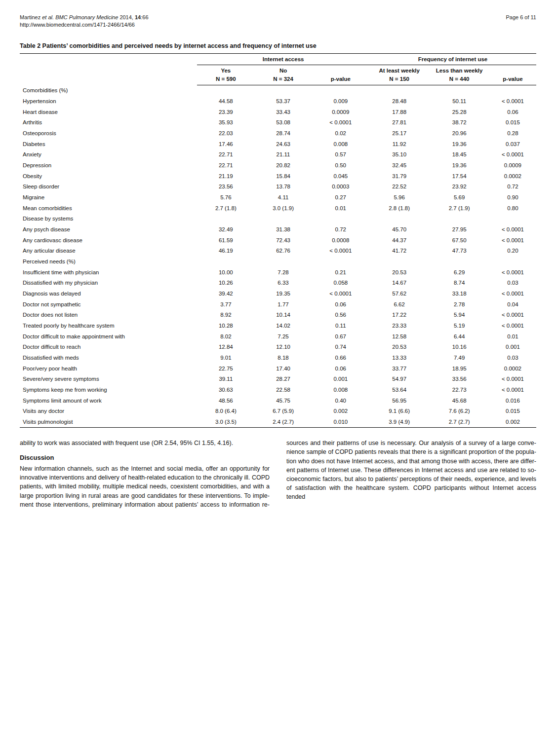Martinez et al. BMC Pulmonary Medicine 2014, 14:66
http://www.biomedcentral.com/1471-2466/14/66
Page 6 of 11
Table 2 Patients’ comorbidities and perceived needs by internet access and frequency of internet use
| | Internet access | Frequency of internet use |
| --- | --- | --- |
| Yes N = 590 | No N = 324 | p-value | At least weekly N = 150 | Less than weekly N = 440 | p-value |
| Comorbidities (%) |
| Hypertension | 44.58 | 53.37 | 0.009 | 28.48 | 50.11 | < 0.0001 |
| Heart disease | 23.39 | 33.43 | 0.0009 | 17.88 | 25.28 | 0.06 |
| Arthritis | 35.93 | 53.08 | < 0.0001 | 27.81 | 38.72 | 0.015 |
| Osteoporosis | 22.03 | 28.74 | 0.02 | 25.17 | 20.96 | 0.28 |
| Diabetes | 17.46 | 24.63 | 0.008 | 11.92 | 19.36 | 0.037 |
| Anxiety | 22.71 | 21.11 | 0.57 | 35.10 | 18.45 | < 0.0001 |
| Depression | 22.71 | 20.82 | 0.50 | 32.45 | 19.36 | 0.0009 |
| Obesity | 21.19 | 15.84 | 0.045 | 31.79 | 17.54 | 0.0002 |
| Sleep disorder | 23.56 | 13.78 | 0.0003 | 22.52 | 23.92 | 0.72 |
| Migraine | 5.76 | 4.11 | 0.27 | 5.96 | 5.69 | 0.90 |
| Mean comorbidities | 2.7 (1.8) | 3.0 (1.9) | 0.01 | 2.8 (1.8) | 2.7 (1.9) | 0.80 |
| Disease by systems |
| Any psych disease | 32.49 | 31.38 | 0.72 | 45.70 | 27.95 | < 0.0001 |
| Any cardiovasc disease | 61.59 | 72.43 | 0.0008 | 44.37 | 67.50 | < 0.0001 |
| Any articular disease | 46.19 | 62.76 | < 0.0001 | 41.72 | 47.73 | 0.20 |
| Perceived needs (%) |
| Insufficient time with physician | 10.00 | 7.28 | 0.21 | 20.53 | 6.29 | < 0.0001 |
| Dissatisfied with my physician | 10.26 | 6.33 | 0.058 | 14.67 | 8.74 | 0.03 |
| Diagnosis was delayed | 39.42 | 19.35 | < 0.0001 | 57.62 | 33.18 | < 0.0001 |
| Doctor not sympathetic | 3.77 | 1.77 | 0.06 | 6.62 | 2.78 | 0.04 |
| Doctor does not listen | 8.92 | 10.14 | 0.56 | 17.22 | 5.94 | < 0.0001 |
| Treated poorly by healthcare system | 10.28 | 14.02 | 0.11 | 23.33 | 5.19 | < 0.0001 |
| Doctor difficult to make appointment with | 8.02 | 7.25 | 0.67 | 12.58 | 6.44 | 0.01 |
| Doctor difficult to reach | 12.84 | 12.10 | 0.74 | 20.53 | 10.16 | 0.001 |
| Dissatisfied with meds | 9.01 | 8.18 | 0.66 | 13.33 | 7.49 | 0.03 |
| Poor/very poor health | 22.75 | 17.40 | 0.06 | 33.77 | 18.95 | 0.0002 |
| Severe/very severe symptoms | 39.11 | 28.27 | 0.001 | 54.97 | 33.56 | < 0.0001 |
| Symptoms keep me from working | 30.63 | 22.58 | 0.008 | 53.64 | 22.73 | < 0.0001 |
| Symptoms limit amount of work | 48.56 | 45.75 | 0.40 | 56.95 | 45.68 | 0.016 |
| Visits any doctor | 8.0 (6.4) | 6.7 (5.9) | 0.002 | 9.1 (6.6) | 7.6 (6.2) | 0.015 |
| Visits pulmonologist | 3.0 (3.5) | 2.4 (2.7) | 0.010 | 3.9 (4.9) | 2.7 (2.7) | 0.002 |
ability to work was associated with frequent use (OR 2.54, 95% CI 1.55, 4.16).
Discussion
New information channels, such as the Internet and social media, offer an opportunity for innovative interventions and delivery of health-related education to the chronically ill. COPD patients, with limited mobility, multiple medical needs, coexistent comorbidities, and with a large proportion living in rural areas are good candidates for these interventions. To implement those interventions, preliminary information about patients’ access to information resources and their patterns of use is necessary. Our analysis of a survey of a large convenience sample of COPD patients reveals that there is a significant proportion of the population who does not have Internet access, and that among those with access, there are different patterns of Internet use. These differences in Internet access and use are related to socioeconomic factors, but also to patients’ perceptions of their needs, experience, and levels of satisfaction with the healthcare system. COPD participants without Internet access tended